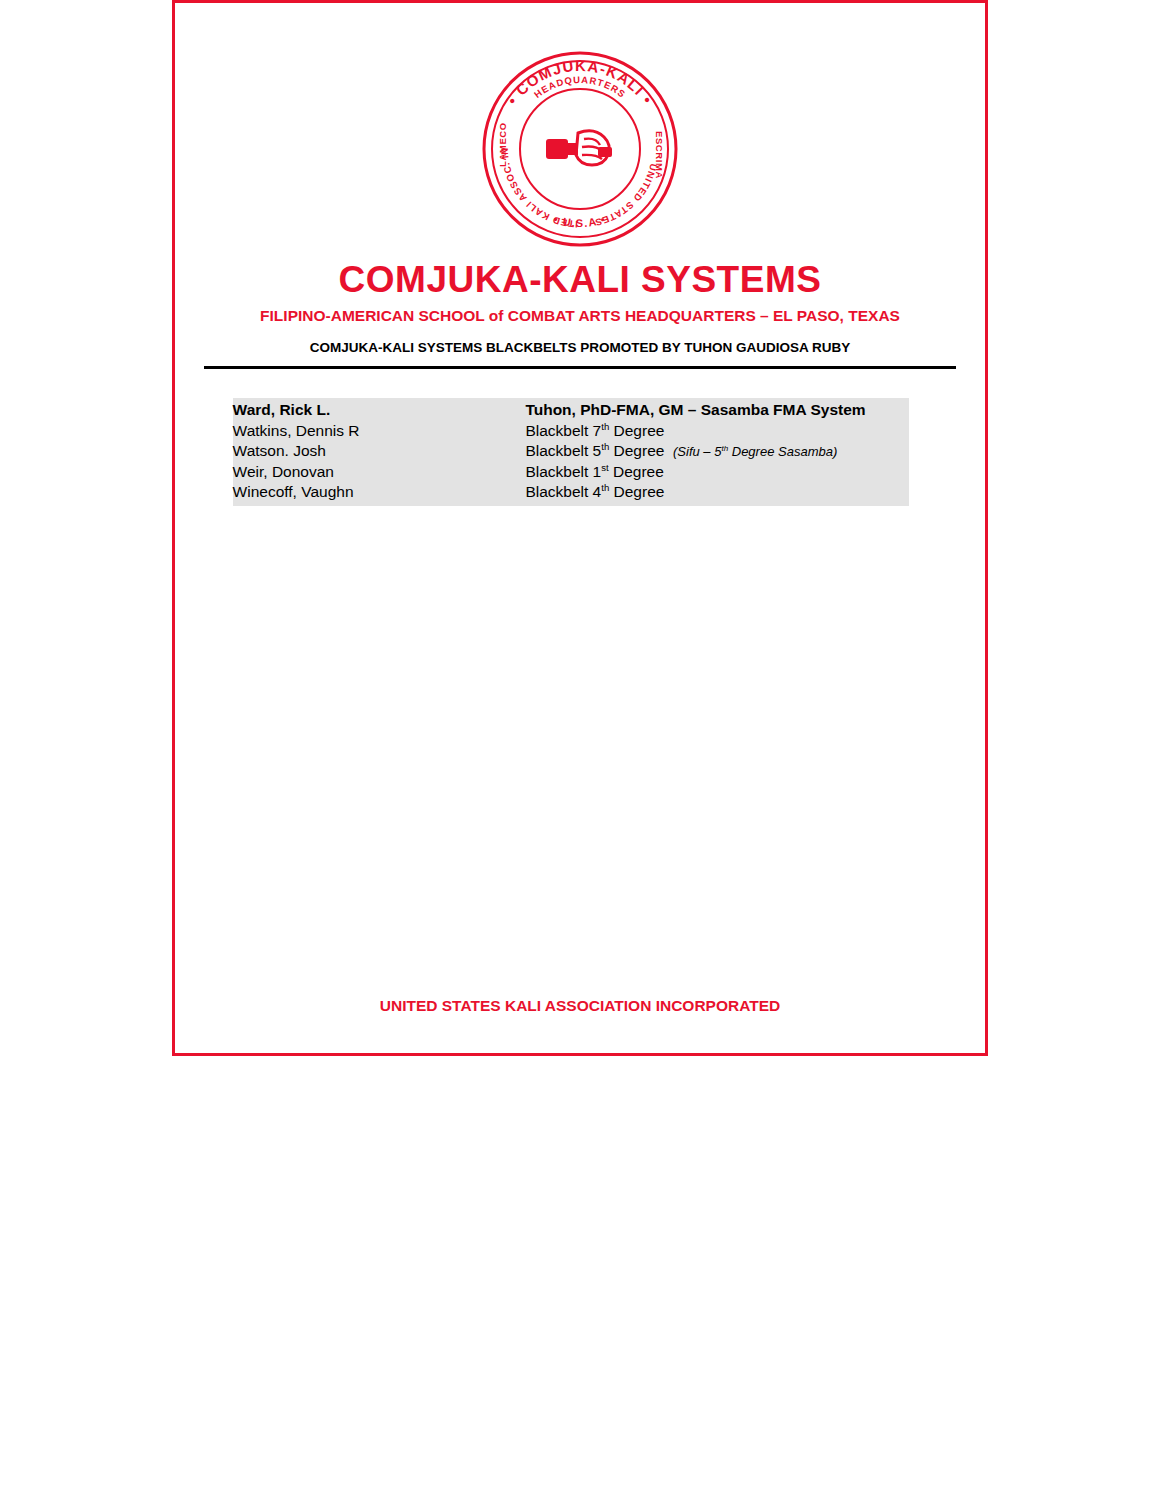• COMJUKA-KALI • HEADQUARTERS • U.S.A • UNITED KALI ASSOC. INC. UNITED STATES LAMECO ESCRIMA
COMJUKA-KALI SYSTEMS
FILIPINO-AMERICAN SCHOOL of COMBAT ARTS HEADQUARTERS – EL PASO, TEXAS
COMJUKA-KALI SYSTEMS BLACKBELTS PROMOTED BY TUHON GAUDIOSA RUBY
| Ward, Rick L. | Tuhon, PhD-FMA, GM – Sasamba FMA System |
| Watkins, Dennis R | Blackbelt 7 th Degree |
| Watson. Josh | Blackbelt 5 th Degree (Sifu – 5 th Degree Sasamba) |
| Weir, Donovan | Blackbelt 1 st Degree |
| Winecoff, Vaughn | Blackbelt 4 th Degree |
UNITED STATES KALI ASSOCIATION INCORPORATED